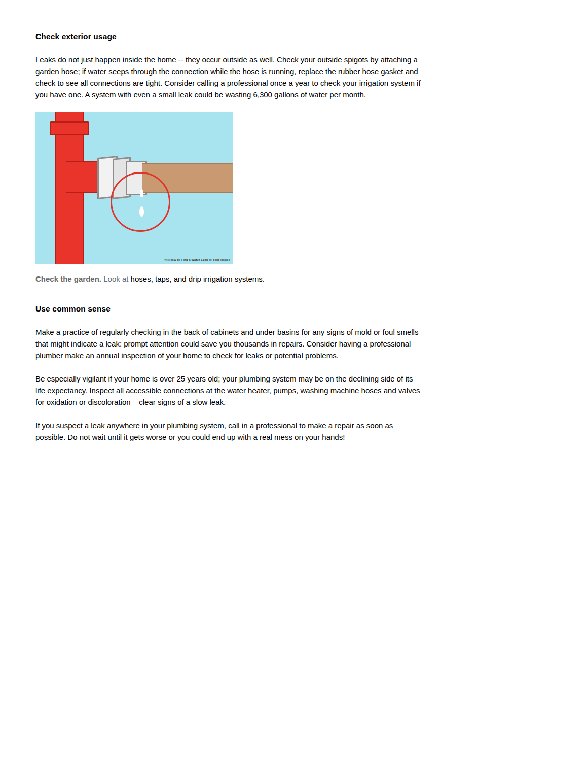Check exterior usage
Leaks do not just happen inside the home -- they occur outside as well. Check your outside spigots by attaching a garden hose; if water seeps through the connection while the hose is running, replace the rubber hose gasket and check to see all connections are tight. Consider calling a professional once a year to check your irrigation system if you have one. A system with even a small leak could be wasting 6,300 gallons of water per month.
wikiHow to Find a Water Leak in Your House
Check the garden. Look at hoses, taps, and drip irrigation systems.
Use common sense
Make a practice of regularly checking in the back of cabinets and under basins for any signs of mold or foul smells that might indicate a leak: prompt attention could save you thousands in repairs. Consider having a professional plumber make an annual inspection of your home to check for leaks or potential problems.
Be especially vigilant if your home is over 25 years old; your plumbing system may be on the declining side of its life expectancy. Inspect all accessible connections at the water heater, pumps, washing machine hoses and valves for oxidation or discoloration – clear signs of a slow leak.
If you suspect a leak anywhere in your plumbing system, call in a professional to make a repair as soon as possible. Do not wait until it gets worse or you could end up with a real mess on your hands!